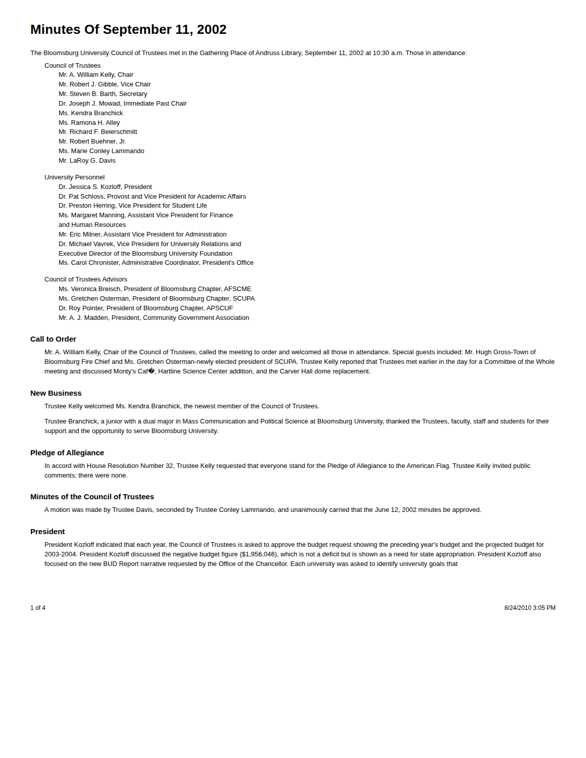Minutes Of September 11, 2002
The Bloomsburg University Council of Trustees met in the Gathering Place of Andruss Library, September 11, 2002 at 10:30 a.m. Those in attendance:
Council of Trustees
Mr. A. William Kelly, Chair
Mr. Robert J. Gibble, Vice Chair
Mr. Steven B. Barth, Secretary
Dr. Joseph J. Mowad, Immediate Past Chair
Ms. Kendra Branchick
Ms. Ramona H. Alley
Mr. Richard F. Beierschmitt
Mr. Robert Buehner, Jr.
Ms. Marie Conley Lammando
Mr. LaRoy G. Davis
University Personnel
Dr. Jessica S. Kozloff, President
Dr. Pat Schloss, Provost and Vice President for Academic Affairs
Dr. Preston Herring, Vice President for Student Life
Ms. Margaret Manning, Assistant Vice President for Finance
and Human Resources
Mr. Eric Milner, Assistant Vice President for Administration
Dr. Michael Vavrek, Vice President for University Relations and
Executive Director of the Bloomsburg University Foundation
Ms. Carol Chronister, Administrative Coordinator, President's Office
Council of Trustees Advisors
Ms. Veronica Breisch, President of Bloomsburg Chapter, AFSCME
Ms. Gretchen Osterman, President of Bloomsburg Chapter, SCUPA
Dr. Roy Pointer, President of Bloomsburg Chapter, APSCUF
Mr. A. J. Madden, President, Community Government Association
Call to Order
Mr. A. William Kelly, Chair of the Council of Trustees, called the meeting to order and welcomed all those in attendance. Special guests included: Mr. Hugh Gross-Town of Bloomsburg Fire Chief and Ms. Gretchen Osterman-newly elected president of SCUPA. Trustee Kelly reported that Trustees met earlier in the day for a Committee of the Whole meeting and discussed Monty's Caf�, Hartline Science Center addition, and the Carver Hall dome replacement.
New Business
Trustee Kelly welcomed Ms. Kendra Branchick, the newest member of the Council of Trustees.
Trustee Branchick, a junior with a dual major in Mass Communication and Political Science at Bloomsburg University, thanked the Trustees, faculty, staff and students for their support and the opportunity to serve Bloomsburg University.
Pledge of Allegiance
In accord with House Resolution Number 32, Trustee Kelly requested that everyone stand for the Pledge of Allegiance to the American Flag. Trustee Kelly invited public comments; there were none.
Minutes of the Council of Trustees
A motion was made by Trustee Davis, seconded by Trustee Conley Lammando, and unanimously carried that the June 12, 2002 minutes be approved.
President
President Kozloff indicated that each year, the Council of Trustees is asked to approve the budget request showing the preceding year's budget and the projected budget for 2003-2004. President Kozloff discussed the negative budget figure ($1,956,046), which is not a deficit but is shown as a need for state appropriation. President Kozloff also focused on the new BUD Report narrative requested by the Office of the Chancellor. Each university was asked to identify university goals that
1 of 4 8/24/2010 3:05 PM